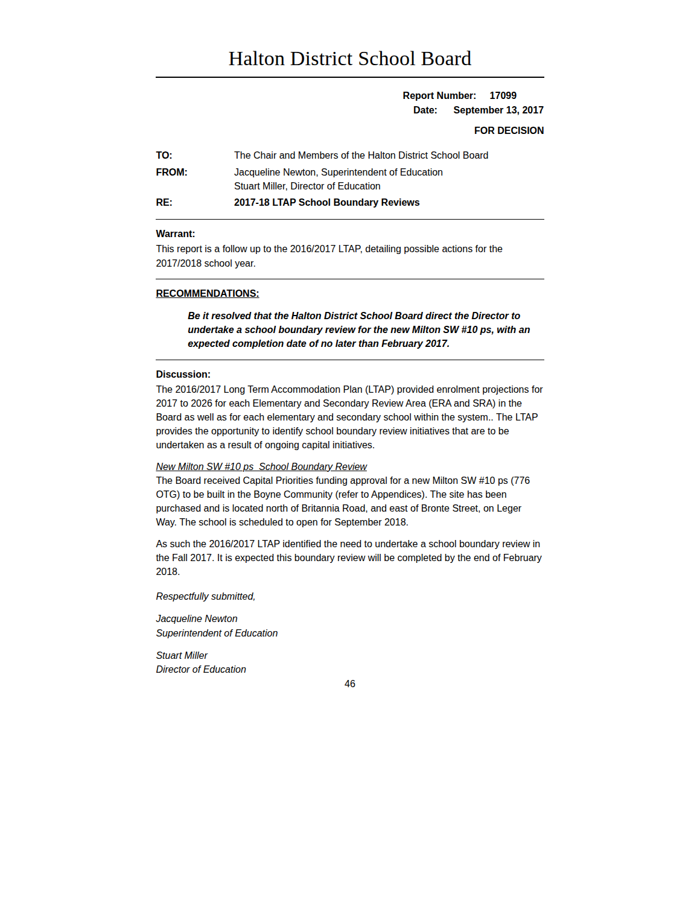Halton District School Board
Report Number: 17099
Date: September 13, 2017
FOR DECISION
| TO: | The Chair and Members of the Halton District School Board |
| FROM: | Jacqueline Newton, Superintendent of Education Stuart Miller, Director of Education |
| RE: | 2017-18 LTAP School Boundary Reviews |
Warrant:
This report is a follow up to the 2016/2017 LTAP, detailing possible actions for the 2017/2018 school year.
RECOMMENDATIONS:
Be it resolved that the Halton District School Board direct the Director to undertake a school boundary review for the new Milton SW #10 ps, with an expected completion date of no later than February 2017.
Discussion:
The 2016/2017 Long Term Accommodation Plan (LTAP) provided enrolment projections for 2017 to 2026 for each Elementary and Secondary Review Area (ERA and SRA) in the Board as well as for each elementary and secondary school within the system.. The LTAP provides the opportunity to identify school boundary review initiatives that are to be undertaken as a result of ongoing capital initiatives.
New Milton SW #10 ps School Boundary Review
The Board received Capital Priorities funding approval for a new Milton SW #10 ps (776 OTG) to be built in the Boyne Community (refer to Appendices). The site has been purchased and is located north of Britannia Road, and east of Bronte Street, on Leger Way. The school is scheduled to open for September 2018.
As such the 2016/2017 LTAP identified the need to undertake a school boundary review in the Fall 2017. It is expected this boundary review will be completed by the end of February 2018.
Respectfully submitted,
Jacqueline Newton
Superintendent of Education
Stuart Miller
Director of Education
46